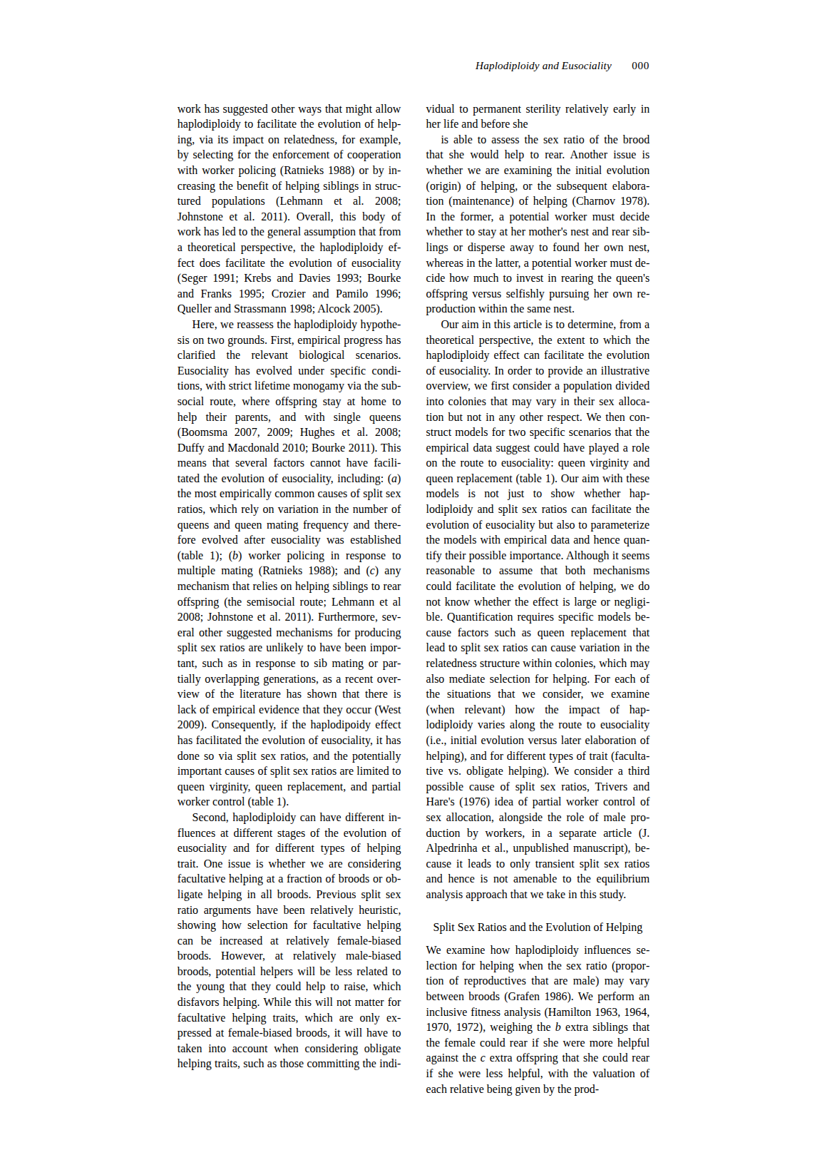Haplodiploidy and Eusociality 000
work has suggested other ways that might allow haplodiploidy to facilitate the evolution of helping, via its impact on relatedness, for example, by selecting for the enforcement of cooperation with worker policing (Ratnieks 1988) or by increasing the benefit of helping siblings in structured populations (Lehmann et al. 2008; Johnstone et al. 2011). Overall, this body of work has led to the general assumption that from a theoretical perspective, the haplodiploidy effect does facilitate the evolution of eusociality (Seger 1991; Krebs and Davies 1993; Bourke and Franks 1995; Crozier and Pamilo 1996; Queller and Strassmann 1998; Alcock 2005).
Here, we reassess the haplodiploidy hypothesis on two grounds. First, empirical progress has clarified the relevant biological scenarios. Eusociality has evolved under specific conditions, with strict lifetime monogamy via the subsocial route, where offspring stay at home to help their parents, and with single queens (Boomsma 2007, 2009; Hughes et al. 2008; Duffy and Macdonald 2010; Bourke 2011). This means that several factors cannot have facilitated the evolution of eusociality, including: (a) the most empirically common causes of split sex ratios, which rely on variation in the number of queens and queen mating frequency and therefore evolved after eusociality was established (table 1); (b) worker policing in response to multiple mating (Ratnieks 1988); and (c) any mechanism that relies on helping siblings to rear offspring (the semisocial route; Lehmann et al 2008; Johnstone et al. 2011). Furthermore, several other suggested mechanisms for producing split sex ratios are unlikely to have been important, such as in response to sib mating or partially overlapping generations, as a recent overview of the literature has shown that there is lack of empirical evidence that they occur (West 2009). Consequently, if the haplodipoidy effect has facilitated the evolution of eusociality, it has done so via split sex ratios, and the potentially important causes of split sex ratios are limited to queen virginity, queen replacement, and partial worker control (table 1).
Second, haplodiploidy can have different influences at different stages of the evolution of eusociality and for different types of helping trait. One issue is whether we are considering facultative helping at a fraction of broods or obligate helping in all broods. Previous split sex ratio arguments have been relatively heuristic, showing how selection for facultative helping can be increased at relatively female-biased broods. However, at relatively male-biased broods, potential helpers will be less related to the young that they could help to raise, which disfavors helping. While this will not matter for facultative helping traits, which are only expressed at female-biased broods, it will have to taken into account when considering obligate helping traits, such as those committing the individual to permanent sterility relatively early in her life and before she
is able to assess the sex ratio of the brood that she would help to rear. Another issue is whether we are examining the initial evolution (origin) of helping, or the subsequent elaboration (maintenance) of helping (Charnov 1978). In the former, a potential worker must decide whether to stay at her mother's nest and rear siblings or disperse away to found her own nest, whereas in the latter, a potential worker must decide how much to invest in rearing the queen's offspring versus selfishly pursuing her own reproduction within the same nest.
Our aim in this article is to determine, from a theoretical perspective, the extent to which the haplodiploidy effect can facilitate the evolution of eusociality. In order to provide an illustrative overview, we first consider a population divided into colonies that may vary in their sex allocation but not in any other respect. We then construct models for two specific scenarios that the empirical data suggest could have played a role on the route to eusociality: queen virginity and queen replacement (table 1). Our aim with these models is not just to show whether haplodiploidy and split sex ratios can facilitate the evolution of eusociality but also to parameterize the models with empirical data and hence quantify their possible importance. Although it seems reasonable to assume that both mechanisms could facilitate the evolution of helping, we do not know whether the effect is large or negligible. Quantification requires specific models because factors such as queen replacement that lead to split sex ratios can cause variation in the relatedness structure within colonies, which may also mediate selection for helping. For each of the situations that we consider, we examine (when relevant) how the impact of haplodiploidy varies along the route to eusociality (i.e., initial evolution versus later elaboration of helping), and for different types of trait (facultative vs. obligate helping). We consider a third possible cause of split sex ratios, Trivers and Hare's (1976) idea of partial worker control of sex allocation, alongside the role of male production by workers, in a separate article (J. Alpedrinha et al., unpublished manuscript), because it leads to only transient split sex ratios and hence is not amenable to the equilibrium analysis approach that we take in this study.
Split Sex Ratios and the Evolution of Helping
We examine how haplodiploidy influences selection for helping when the sex ratio (proportion of reproductives that are male) may vary between broods (Grafen 1986). We perform an inclusive fitness analysis (Hamilton 1963, 1964, 1970, 1972), weighing the b extra siblings that the female could rear if she were more helpful against the c extra offspring that she could rear if she were less helpful, with the valuation of each relative being given by the prod-